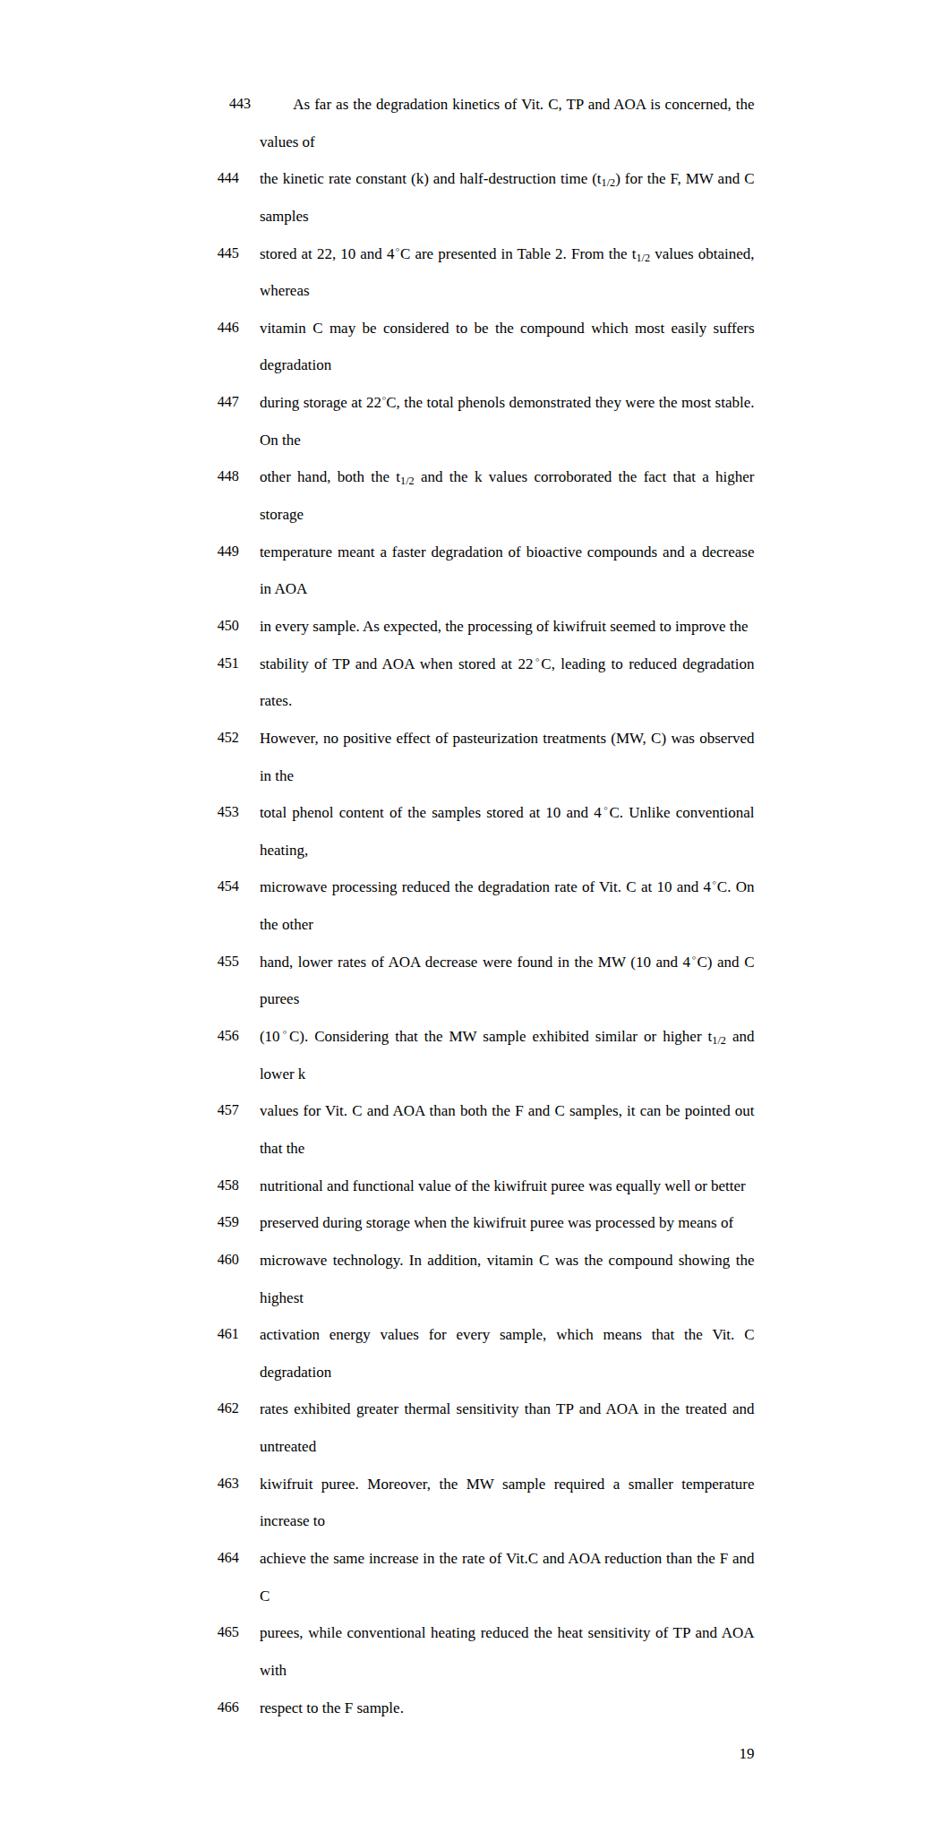As far as the degradation kinetics of Vit. C, TP and AOA is concerned, the values of
the kinetic rate constant (k) and half-destruction time (t1/2) for the F, MW and C samples
stored at 22, 10 and 4◦C are presented in Table 2. From the t1/2 values obtained, whereas
vitamin C may be considered to be the compound which most easily suffers degradation
during storage at 22◦C, the total phenols demonstrated they were the most stable. On the
other hand, both the t1/2 and the k values corroborated the fact that a higher storage
temperature meant a faster degradation of bioactive compounds and a decrease in AOA
in every sample. As expected, the processing of kiwifruit seemed to improve the
stability of TP and AOA when stored at 22◦C, leading to reduced degradation rates.
However, no positive effect of pasteurization treatments (MW, C) was observed in the
total phenol content of the samples stored at 10 and 4◦C. Unlike conventional heating,
microwave processing reduced the degradation rate of Vit. C at 10 and 4◦C. On the other
hand, lower rates of AOA decrease were found in the MW (10 and 4◦C) and C purees
(10◦C). Considering that the MW sample exhibited similar or higher t1/2 and lower k
values for Vit. C and AOA than both the F and C samples, it can be pointed out that the
nutritional and functional value of the kiwifruit puree was equally well or better
preserved during storage when the kiwifruit puree was processed by means of
microwave technology. In addition, vitamin C was the compound showing the highest
activation energy values for every sample, which means that the Vit. C degradation
rates exhibited greater thermal sensitivity than TP and AOA in the treated and untreated
kiwifruit puree. Moreover, the MW sample required a smaller temperature increase to
achieve the same increase in the rate of Vit.C and AOA reduction than the F and C
purees, while conventional heating reduced the heat sensitivity of TP and AOA with
respect to the F sample.
19